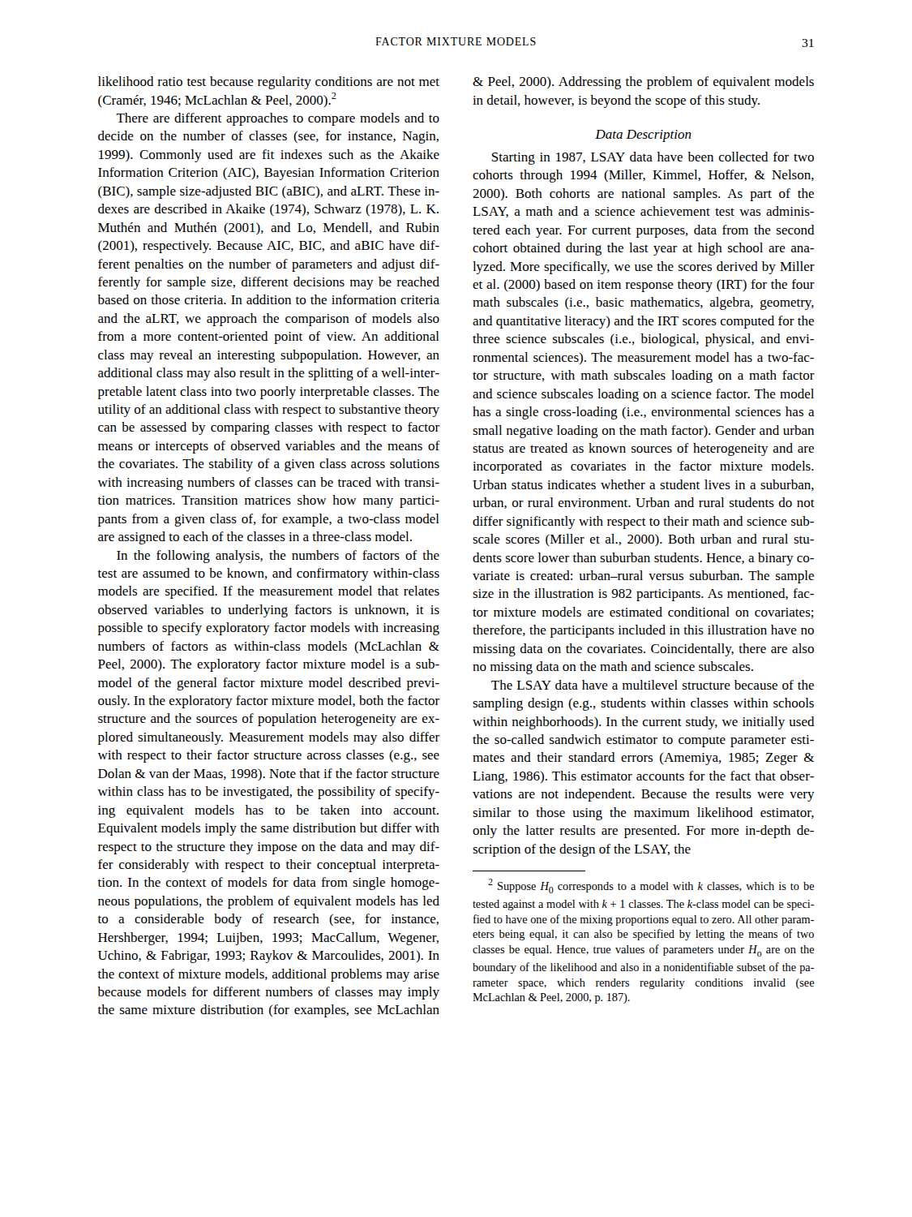Factor Mixture Models 31
likelihood ratio test because regularity conditions are not met (Cramér, 1946; McLachlan & Peel, 2000).2
There are different approaches to compare models and to decide on the number of classes (see, for instance, Nagin, 1999). Commonly used are fit indexes such as the Akaike Information Criterion (AIC), Bayesian Information Criterion (BIC), sample size-adjusted BIC (aBIC), and aLRT. These indexes are described in Akaike (1974), Schwarz (1978), L. K. Muthén and Muthén (2001), and Lo, Mendell, and Rubin (2001), respectively. Because AIC, BIC, and aBIC have different penalties on the number of parameters and adjust differently for sample size, different decisions may be reached based on those criteria. In addition to the information criteria and the aLRT, we approach the comparison of models also from a more content-oriented point of view. An additional class may reveal an interesting subpopulation. However, an additional class may also result in the splitting of a well-interpretable latent class into two poorly interpretable classes. The utility of an additional class with respect to substantive theory can be assessed by comparing classes with respect to factor means or intercepts of observed variables and the means of the covariates. The stability of a given class across solutions with increasing numbers of classes can be traced with transition matrices. Transition matrices show how many participants from a given class of, for example, a two-class model are assigned to each of the classes in a three-class model.
In the following analysis, the numbers of factors of the test are assumed to be known, and confirmatory within-class models are specified. If the measurement model that relates observed variables to underlying factors is unknown, it is possible to specify exploratory factor models with increasing numbers of factors as within-class models (McLachlan & Peel, 2000). The exploratory factor mixture model is a submodel of the general factor mixture model described previously. In the exploratory factor mixture model, both the factor structure and the sources of population heterogeneity are explored simultaneously. Measurement models may also differ with respect to their factor structure across classes (e.g., see Dolan & van der Maas, 1998). Note that if the factor structure within class has to be investigated, the possibility of specifying equivalent models has to be taken into account. Equivalent models imply the same distribution but differ with respect to the structure they impose on the data and may differ considerably with respect to their conceptual interpretation. In the context of models for data from single homogeneous populations, the problem of equivalent models has led to a considerable body of research (see, for instance, Hershberger, 1994; Luijben, 1993; MacCallum, Wegener, Uchino, & Fabrigar, 1993; Raykov & Marcoulides, 2001). In the context of mixture models, additional problems may arise because models for different numbers of classes may imply the same mixture distribution (for examples, see McLachlan & Peel, 2000). Addressing the problem of equivalent models in detail, however, is beyond the scope of this study.
Data Description
Starting in 1987, LSAY data have been collected for two cohorts through 1994 (Miller, Kimmel, Hoffer, & Nelson, 2000). Both cohorts are national samples. As part of the LSAY, a math and a science achievement test was administered each year. For current purposes, data from the second cohort obtained during the last year at high school are analyzed. More specifically, we use the scores derived by Miller et al. (2000) based on item response theory (IRT) for the four math subscales (i.e., basic mathematics, algebra, geometry, and quantitative literacy) and the IRT scores computed for the three science subscales (i.e., biological, physical, and environmental sciences). The measurement model has a two-factor structure, with math subscales loading on a math factor and science subscales loading on a science factor. The model has a single cross-loading (i.e., environmental sciences has a small negative loading on the math factor). Gender and urban status are treated as known sources of heterogeneity and are incorporated as covariates in the factor mixture models. Urban status indicates whether a student lives in a suburban, urban, or rural environment. Urban and rural students do not differ significantly with respect to their math and science subscale scores (Miller et al., 2000). Both urban and rural students score lower than suburban students. Hence, a binary covariate is created: urban–rural versus suburban. The sample size in the illustration is 982 participants. As mentioned, factor mixture models are estimated conditional on covariates; therefore, the participants included in this illustration have no missing data on the covariates. Coincidentally, there are also no missing data on the math and science subscales.
The LSAY data have a multilevel structure because of the sampling design (e.g., students within classes within schools within neighborhoods). In the current study, we initially used the so-called sandwich estimator to compute parameter estimates and their standard errors (Amemiya, 1985; Zeger & Liang, 1986). This estimator accounts for the fact that observations are not independent. Because the results were very similar to those using the maximum likelihood estimator, only the latter results are presented. For more in-depth description of the design of the LSAY, the
2 Suppose H0 corresponds to a model with k classes, which is to be tested against a model with k + 1 classes. The k-class model can be specified to have one of the mixing proportions equal to zero. All other parameters being equal, it can also be specified by letting the means of two classes be equal. Hence, true values of parameters under Ho are on the boundary of the likelihood and also in a nonidentifiable subset of the parameter space, which renders regularity conditions invalid (see McLachlan & Peel, 2000, p. 187).